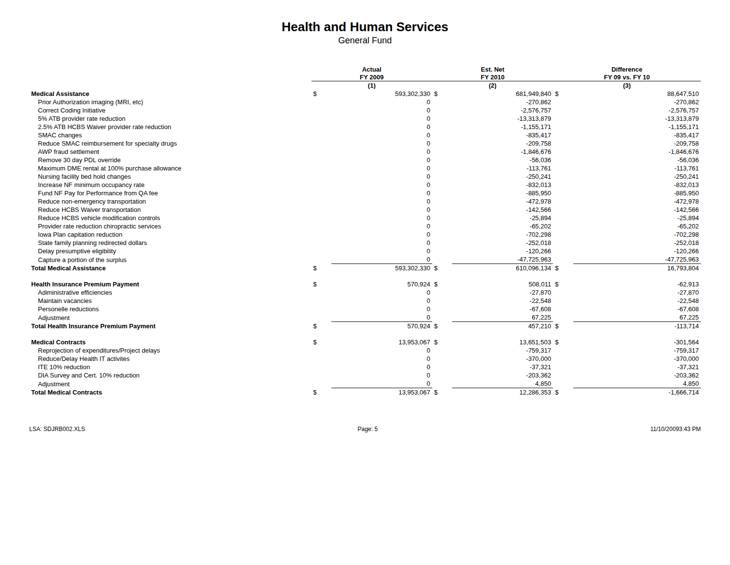Health and Human Services
General Fund
| | Actual | Est. Net | Difference |
| | FY 2009 | FY 2010 | FY 09 vs. FY 10 |
| | (1) | (2) | (3) |
| Medical Assistance | $ | 593,302,330 | $ | 681,949,840 | $ | 88,647,510 |
| Prior Authorization imaging (MRI, etc) | | 0 | | -270,862 | | -270,862 |
| Correct Coding Initiative | | 0 | | -2,576,757 | | -2,576,757 |
| 5% ATB provider rate reduction | | 0 | | -13,313,879 | | -13,313,879 |
| 2.5% ATB HCBS Waiver provider rate reduction | | 0 | | -1,155,171 | | -1,155,171 |
| SMAC changes | | 0 | | -835,417 | | -835,417 |
| Reduce SMAC reimbursement for specialty drugs | | 0 | | -209,758 | | -209,758 |
| AWP fraud settlement | | 0 | | -1,846,676 | | -1,846,676 |
| Remove 30 day PDL override | | 0 | | -56,036 | | -56,036 |
| Maximum DME rental at 100% purchase allowance | | 0 | | -113,761 | | -113,761 |
| Nursing facility bed hold changes | | 0 | | -250,241 | | -250,241 |
| Increase NF minimum occupancy rate | | 0 | | -832,013 | | -832,013 |
| Fund NF Pay for Performance from QA fee | | 0 | | -885,950 | | -885,950 |
| Reduce non-emergency transportation | | 0 | | -472,978 | | -472,978 |
| Reduce HCBS Waiver transportation | | 0 | | -142,566 | | -142,566 |
| Reduce HCBS vehicle modification controls | | 0 | | -25,894 | | -25,894 |
| Provider rate reduction chiropractic services | | 0 | | -65,202 | | -65,202 |
| Iowa Plan capitation reduction | | 0 | | -702,298 | | -702,298 |
| State family planning redirected dollars | | 0 | | -252,018 | | -252,018 |
| Delay presumptive eligibility | | 0 | | -120,266 | | -120,266 |
| Capture a portion of the surplus | | 0 | | -47,725,963 | | -47,725,963 |
| Total Medical Assistance | $ | 593,302,330 | $ | 610,096,134 | $ | 16,793,804 |
| Health Insurance Premium Payment | $ | 570,924 | $ | 508,011 | $ | -62,913 |
| Adiministrative efficiencies | | 0 | | -27,870 | | -27,870 |
| Maintain vacancies | | 0 | | -22,548 | | -22,548 |
| Personelle reductions | | 0 | | -67,608 | | -67,608 |
| Adjustment | | 0 | | 67,225 | | 67,225 |
| Total Health Insurance Premium Payment | $ | 570,924 | $ | 457,210 | $ | -113,714 |
| Medical Contracts | $ | 13,953,067 | $ | 13,651,503 | $ | -301,564 |
| Reprojection of expenditures/Project delays | | 0 | | -759,317 | | -759,317 |
| Reduce/Delay Health IT activites | | 0 | | -370,000 | | -370,000 |
| ITE 10% reduction | | 0 | | -37,321 | | -37,321 |
| DIA Survey and Cert. 10% reduction | | 0 | | -203,362 | | -203,362 |
| Adjustment | | 0 | | 4,850 | | 4,850 |
| Total Medical Contracts | $ | 13,953,067 | $ | 12,286,353 | $ | -1,666,714 |
LSA: SDJRB002.XLS Page: 5 11/10/20093:43 PM